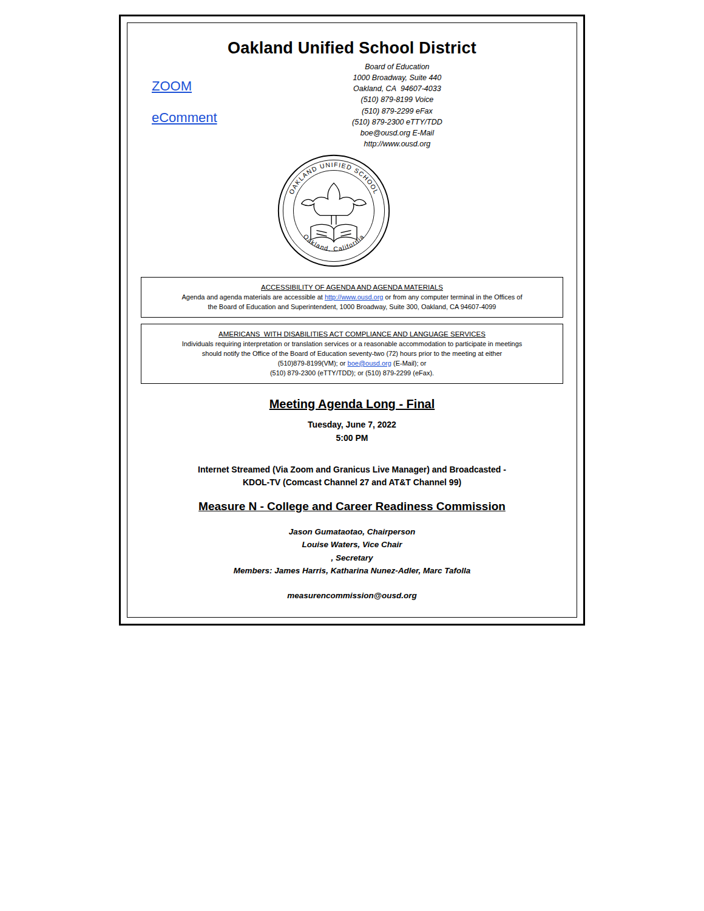Oakland Unified School District
ZOOM eComment
Board of Education
1000 Broadway, Suite 440
Oakland, CA 94607-4033
(510) 879-8199 Voice
(510) 879-2299 eFax
(510) 879-2300 eTTY/TDD
boe@ousd.org E-Mail
http://www.ousd.org
OAKLAND UNIFIED SCHOOL Oakland, California
ACCESSIBILITY OF AGENDA AND AGENDA MATERIALS
Agenda and agenda materials are accessible at http://www.ousd.org or from any computer terminal in the Offices of
the Board of Education and Superintendent, 1000 Broadway, Suite 300, Oakland, CA 94607-4099
AMERICANS WITH DISABILITIES ACT COMPLIANCE AND LANGUAGE SERVICES
Individuals requiring interpretation or translation services or a reasonable accommodation to participate in meetings
should notify the Office of the Board of Education seventy-two (72) hours prior to the meeting at either
(510)879-8199(VM); or boe@ousd.org (E-Mail); or
(510) 879-2300 (eTTY/TDD); or (510) 879-2299 (eFax).
Meeting Agenda Long - Final
Tuesday, June 7, 2022
5:00 PM
Internet Streamed (Via Zoom and Granicus Live Manager) and Broadcasted -
KDOL-TV (Comcast Channel 27 and AT&T Channel 99)
Measure N - College and Career Readiness Commission
Jason Gumataotao, Chairperson
Louise Waters, Vice Chair
, Secretary
Members: James Harris, Katharina Nunez-Adler, Marc Tafolla
measurencommission@ousd.org